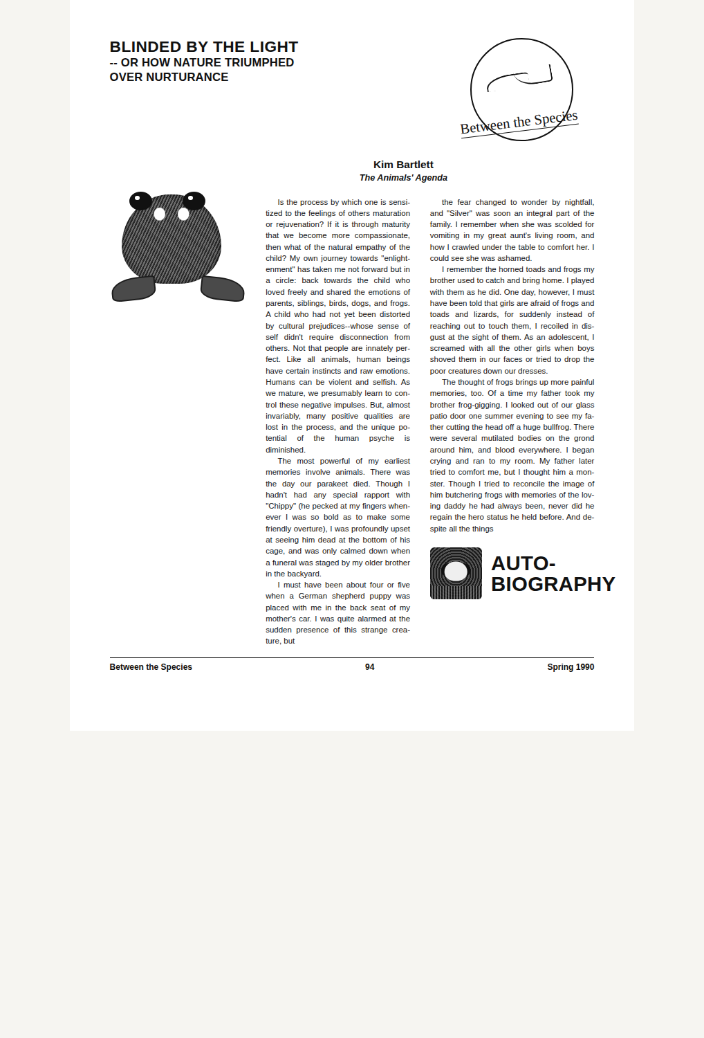Blinded by the Light -- or how nature triumphed
over nurturance
Between the Species
Kim Bartlett
The Animals' Agenda
Is the process by which one is sensitized to the feelings of others maturation or rejuvenation? If it is through maturity that we become more compassionate, then what of the natural empathy of the child? My own journey towards "enlightenment" has taken me not forward but in a circle: back towards the child who loved freely and shared the emotions of parents, siblings, birds, dogs, and frogs. A child who had not yet been distorted by cultural prejudices--whose sense of self didn't require disconnection from others. Not that people are innately perfect. Like all animals, human beings have certain instincts and raw emotions. Humans can be violent and selfish. As we mature, we presumably learn to control these negative impulses. But, almost invariably, many positive qualities are lost in the process, and the unique potential of the human psyche is diminished.
The most powerful of my earliest memories involve animals. There was the day our parakeet died. Though I hadn't had any special rapport with "Chippy" (he pecked at my fingers whenever I was so bold as to make some friendly overture), I was profoundly upset at seeing him dead at the bottom of his cage, and was only calmed down when a funeral was staged by my older brother in the backyard.
I must have been about four or five when a German shepherd puppy was placed with me in the back seat of my mother's car. I was quite alarmed at the sudden presence of this strange creature, but
the fear changed to wonder by nightfall, and "Silver" was soon an integral part of the family. I remember when she was scolded for vomiting in my great aunt's living room, and how I crawled under the table to comfort her. I could see she was ashamed.
I remember the horned toads and frogs my brother used to catch and bring home. I played with them as he did. One day, however, I must have been told that girls are afraid of frogs and toads and lizards, for suddenly instead of reaching out to touch them, I recoiled in disgust at the sight of them. As an adolescent, I screamed with all the other girls when boys shoved them in our faces or tried to drop the poor creatures down our dresses.
The thought of frogs brings up more painful memories, too. Of a time my father took my brother frog-gigging. I looked out of our glass patio door one summer evening to see my father cutting the head off a huge bullfrog. There were several mutilated bodies on the grond around him, and blood everywhere. I began crying and ran to my room. My father later tried to comfort me, but I thought him a monster. Though I tried to reconcile the image of him butchering frogs with memories of the loving daddy he had always been, never did he regain the hero status he held before. And despite all the things
AUTO-
BIOGRAPHY
Between the Species 94 Spring 1990